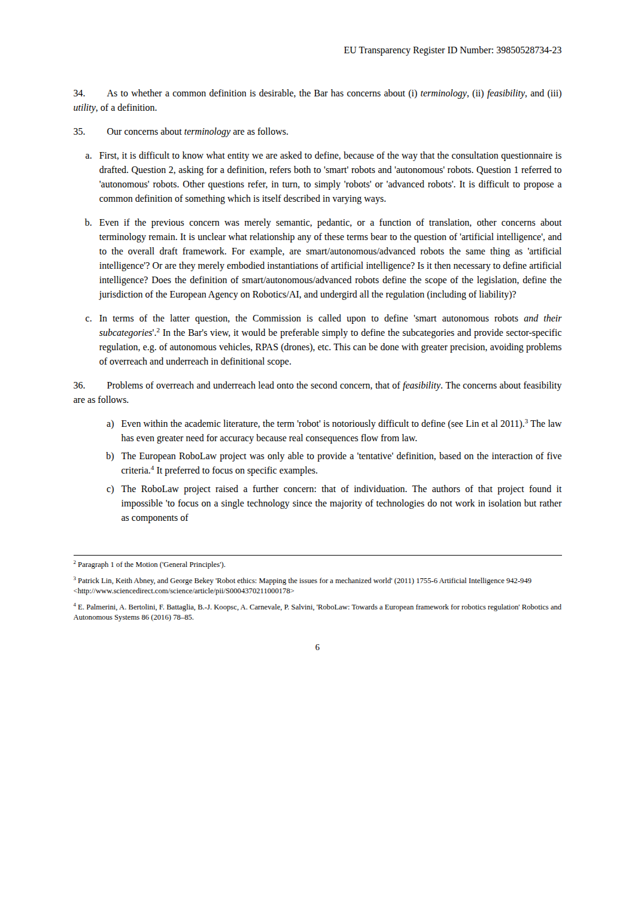EU Transparency Register ID Number: 39850528734-23
34. As to whether a common definition is desirable, the Bar has concerns about (i) terminology, (ii) feasibility, and (iii) utility, of a definition.
35. Our concerns about terminology are as follows.
First, it is difficult to know what entity we are asked to define, because of the way that the consultation questionnaire is drafted. Question 2, asking for a definition, refers both to 'smart' robots and 'autonomous' robots. Question 1 referred to 'autonomous' robots. Other questions refer, in turn, to simply 'robots' or 'advanced robots'. It is difficult to propose a common definition of something which is itself described in varying ways.
Even if the previous concern was merely semantic, pedantic, or a function of translation, other concerns about terminology remain. It is unclear what relationship any of these terms bear to the question of 'artificial intelligence', and to the overall draft framework. For example, are smart/autonomous/advanced robots the same thing as 'artificial intelligence'? Or are they merely embodied instantiations of artificial intelligence? Is it then necessary to define artificial intelligence? Does the definition of smart/autonomous/advanced robots define the scope of the legislation, define the jurisdiction of the European Agency on Robotics/AI, and undergird all the regulation (including of liability)?
In terms of the latter question, the Commission is called upon to define 'smart autonomous robots and their subcategories'.2 In the Bar's view, it would be preferable simply to define the subcategories and provide sector-specific regulation, e.g. of autonomous vehicles, RPAS (drones), etc. This can be done with greater precision, avoiding problems of overreach and underreach in definitional scope.
36. Problems of overreach and underreach lead onto the second concern, that of feasibility. The concerns about feasibility are as follows.
Even within the academic literature, the term 'robot' is notoriously difficult to define (see Lin et al 2011).3 The law has even greater need for accuracy because real consequences flow from law.
The European RoboLaw project was only able to provide a 'tentative' definition, based on the interaction of five criteria.4 It preferred to focus on specific examples.
The RoboLaw project raised a further concern: that of individuation. The authors of that project found it impossible 'to focus on a single technology since the majority of technologies do not work in isolation but rather as components of
2 Paragraph 1 of the Motion ('General Principles').
3 Patrick Lin, Keith Abney, and George Bekey 'Robot ethics: Mapping the issues for a mechanized world' (2011) 1755-6 Artificial Intelligence 942-949
<http://www.sciencedirect.com/science/article/pii/S0004370211000178>
4 E. Palmerini, A. Bertolini, F. Battaglia, B.-J. Koopsc, A. Carnevale, P. Salvini, 'RoboLaw: Towards a European framework for robotics regulation' Robotics and Autonomous Systems 86 (2016) 78–85.
6